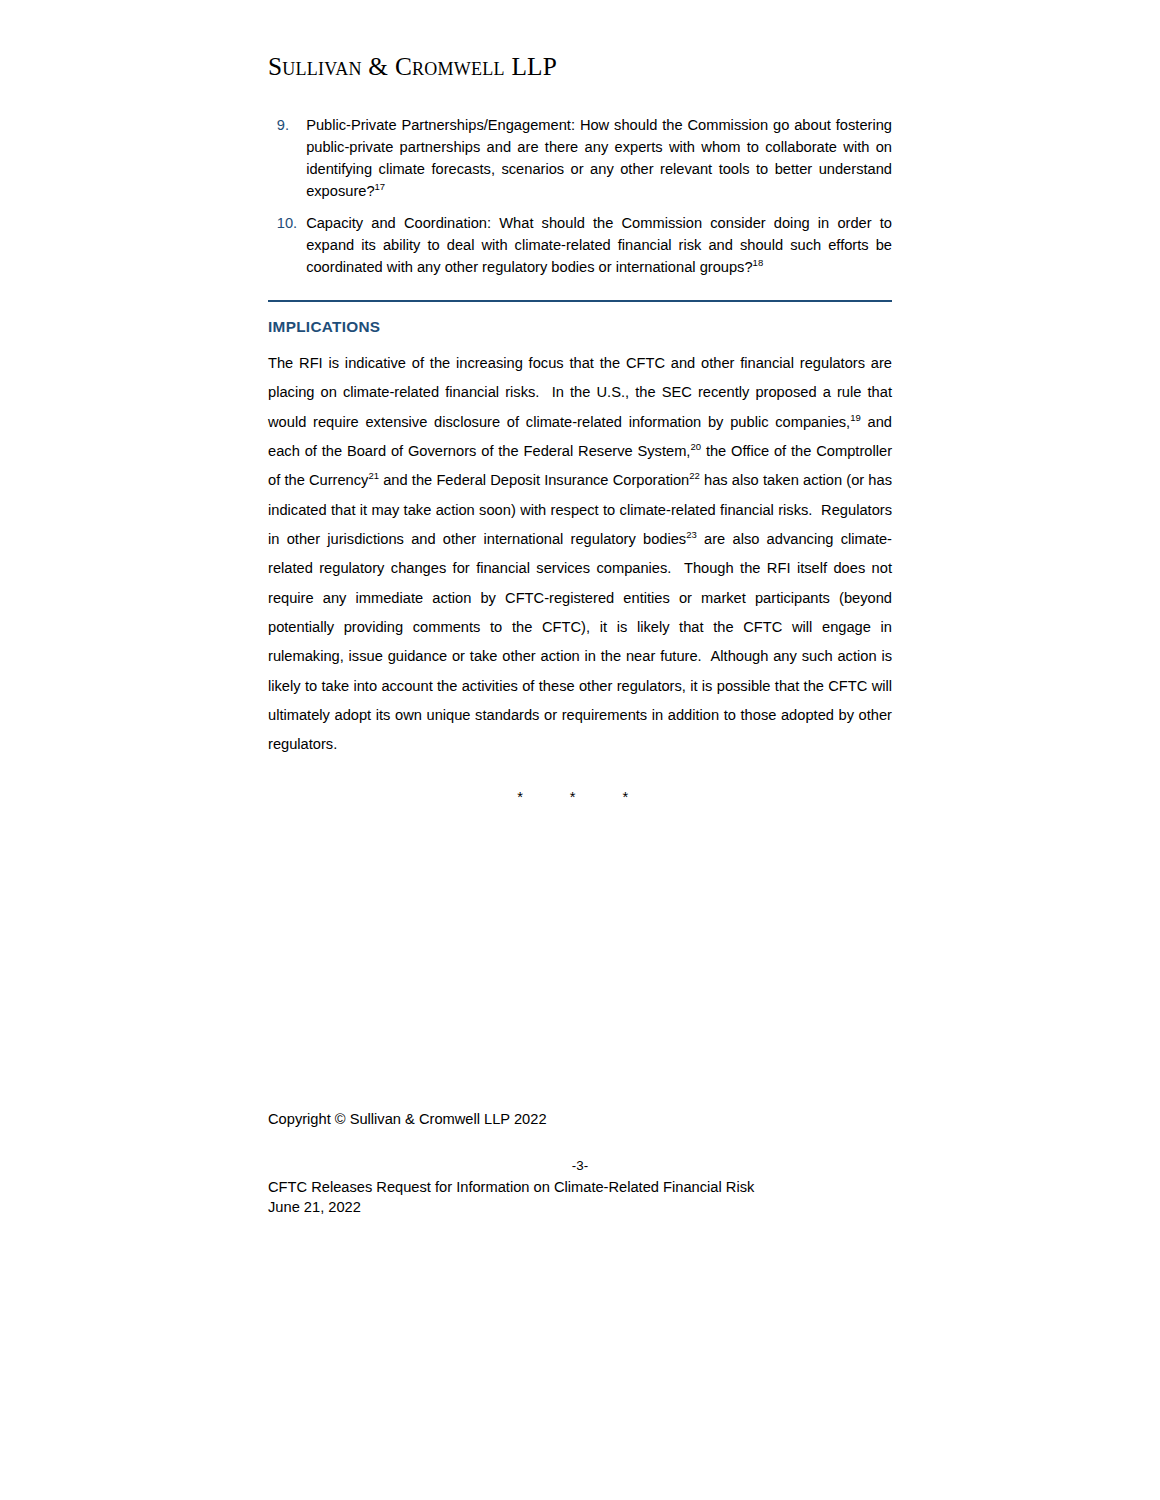Sullivan & Cromwell LLP
9. Public-Private Partnerships/Engagement: How should the Commission go about fostering public-private partnerships and are there any experts with whom to collaborate with on identifying climate forecasts, scenarios or any other relevant tools to better understand exposure?17
10. Capacity and Coordination: What should the Commission consider doing in order to expand its ability to deal with climate-related financial risk and should such efforts be coordinated with any other regulatory bodies or international groups?18
IMPLICATIONS
The RFI is indicative of the increasing focus that the CFTC and other financial regulators are placing on climate-related financial risks. In the U.S., the SEC recently proposed a rule that would require extensive disclosure of climate-related information by public companies,19 and each of the Board of Governors of the Federal Reserve System,20 the Office of the Comptroller of the Currency21 and the Federal Deposit Insurance Corporation22 has also taken action (or has indicated that it may take action soon) with respect to climate-related financial risks. Regulators in other jurisdictions and other international regulatory bodies23 are also advancing climate-related regulatory changes for financial services companies. Though the RFI itself does not require any immediate action by CFTC-registered entities or market participants (beyond potentially providing comments to the CFTC), it is likely that the CFTC will engage in rulemaking, issue guidance or take other action in the near future. Although any such action is likely to take into account the activities of these other regulators, it is possible that the CFTC will ultimately adopt its own unique standards or requirements in addition to those adopted by other regulators.
***
Copyright © Sullivan & Cromwell LLP 2022
-3-
CFTC Releases Request for Information on Climate-Related Financial Risk
June 21, 2022